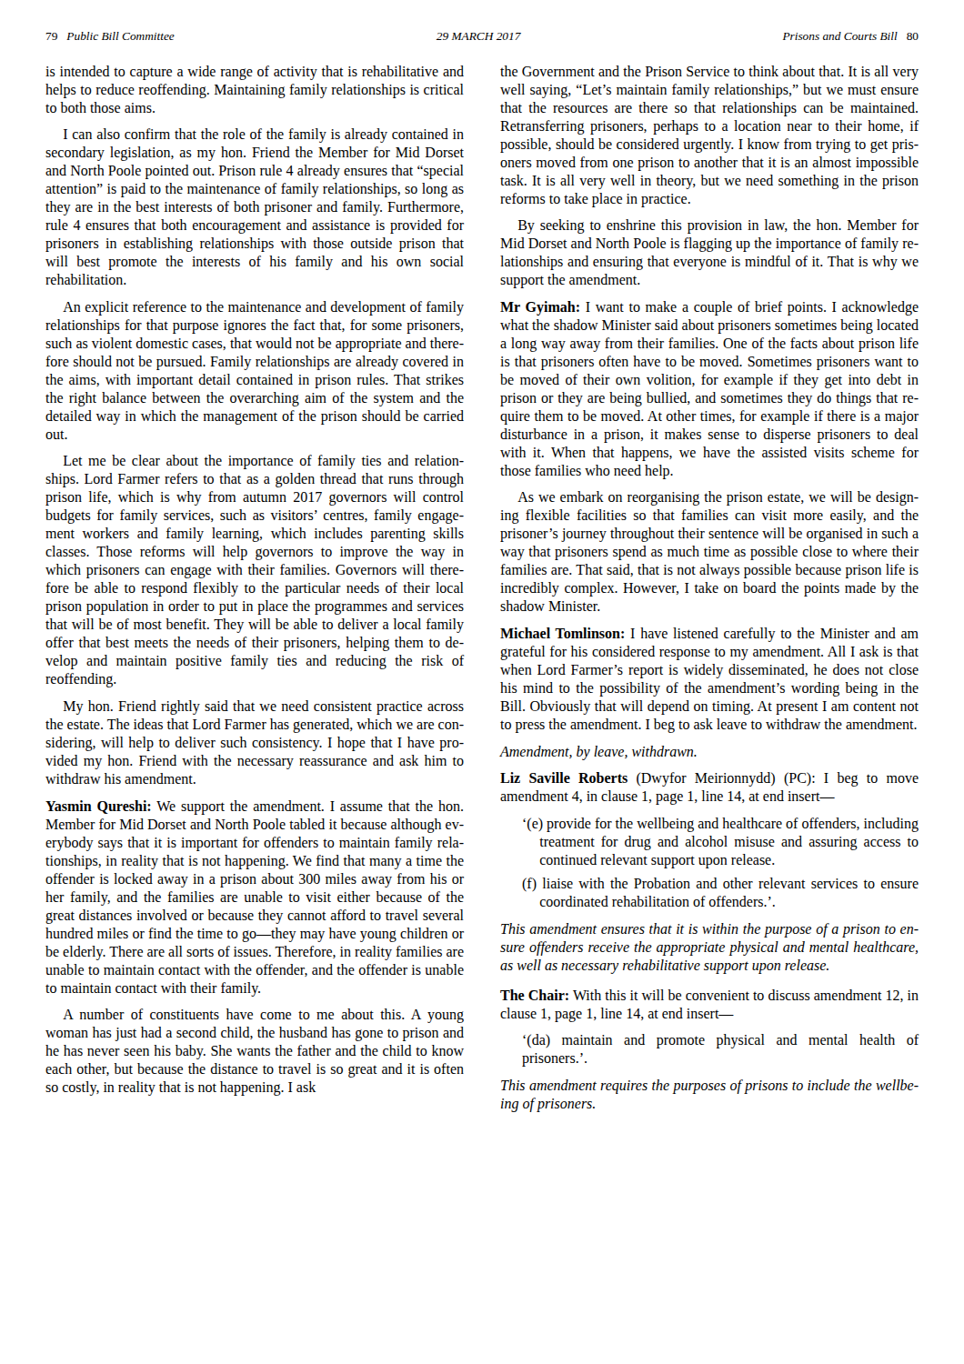79 Public Bill Committee 29 MARCH 2017 Prisons and Courts Bill 80
is intended to capture a wide range of activity that is rehabilitative and helps to reduce reoffending. Maintaining family relationships is critical to both those aims.
I can also confirm that the role of the family is already contained in secondary legislation, as my hon. Friend the Member for Mid Dorset and North Poole pointed out. Prison rule 4 already ensures that “special attention” is paid to the maintenance of family relationships, so long as they are in the best interests of both prisoner and family. Furthermore, rule 4 ensures that both encouragement and assistance is provided for prisoners in establishing relationships with those outside prison that will best promote the interests of his family and his own social rehabilitation.
An explicit reference to the maintenance and development of family relationships for that purpose ignores the fact that, for some prisoners, such as violent domestic cases, that would not be appropriate and therefore should not be pursued. Family relationships are already covered in the aims, with important detail contained in prison rules. That strikes the right balance between the overarching aim of the system and the detailed way in which the management of the prison should be carried out.
Let me be clear about the importance of family ties and relationships. Lord Farmer refers to that as a golden thread that runs through prison life, which is why from autumn 2017 governors will control budgets for family services, such as visitors’ centres, family engagement workers and family learning, which includes parenting skills classes. Those reforms will help governors to improve the way in which prisoners can engage with their families. Governors will therefore be able to respond flexibly to the particular needs of their local prison population in order to put in place the programmes and services that will be of most benefit. They will be able to deliver a local family offer that best meets the needs of their prisoners, helping them to develop and maintain positive family ties and reducing the risk of reoffending.
My hon. Friend rightly said that we need consistent practice across the estate. The ideas that Lord Farmer has generated, which we are considering, will help to deliver such consistency. I hope that I have provided my hon. Friend with the necessary reassurance and ask him to withdraw his amendment.
Yasmin Qureshi: We support the amendment. I assume that the hon. Member for Mid Dorset and North Poole tabled it because although everybody says that it is important for offenders to maintain family relationships, in reality that is not happening. We find that many a time the offender is locked away in a prison about 300 miles away from his or her family, and the families are unable to visit either because of the great distances involved or because they cannot afford to travel several hundred miles or find the time to go—they may have young children or be elderly. There are all sorts of issues. Therefore, in reality families are unable to maintain contact with the offender, and the offender is unable to maintain contact with their family.
A number of constituents have come to me about this. A young woman has just had a second child, the husband has gone to prison and he has never seen his baby. She wants the father and the child to know each other, but because the distance to travel is so great and it is often so costly, in reality that is not happening. I ask
the Government and the Prison Service to think about that. It is all very well saying, “Let’s maintain family relationships,” but we must ensure that the resources are there so that relationships can be maintained. Retransferring prisoners, perhaps to a location near to their home, if possible, should be considered urgently. I know from trying to get prisoners moved from one prison to another that it is an almost impossible task. It is all very well in theory, but we need something in the prison reforms to take place in practice.
By seeking to enshrine this provision in law, the hon. Member for Mid Dorset and North Poole is flagging up the importance of family relationships and ensuring that everyone is mindful of it. That is why we support the amendment.
Mr Gyimah: I want to make a couple of brief points. I acknowledge what the shadow Minister said about prisoners sometimes being located a long way away from their families. One of the facts about prison life is that prisoners often have to be moved. Sometimes prisoners want to be moved of their own volition, for example if they get into debt in prison or they are being bullied, and sometimes they do things that require them to be moved. At other times, for example if there is a major disturbance in a prison, it makes sense to disperse prisoners to deal with it. When that happens, we have the assisted visits scheme for those families who need help.
As we embark on reorganising the prison estate, we will be designing flexible facilities so that families can visit more easily, and the prisoner’s journey throughout their sentence will be organised in such a way that prisoners spend as much time as possible close to where their families are. That said, that is not always possible because prison life is incredibly complex. However, I take on board the points made by the shadow Minister.
Michael Tomlinson: I have listened carefully to the Minister and am grateful for his considered response to my amendment. All I ask is that when Lord Farmer’s report is widely disseminated, he does not close his mind to the possibility of the amendment’s wording being in the Bill. Obviously that will depend on timing. At present I am content not to press the amendment. I beg to ask leave to withdraw the amendment.
Amendment, by leave, withdrawn.
Liz Saville Roberts (Dwyfor Meirionnydd) (PC): I beg to move amendment 4, in clause 1, page 1, line 14, at end insert—
‘(e) provide for the wellbeing and healthcare of offenders, including treatment for drug and alcohol misuse and assuring access to continued relevant support upon release.
(f) liaise with the Probation and other relevant services to ensure coordinated rehabilitation of offenders.’.
This amendment ensures that it is within the purpose of a prison to ensure offenders receive the appropriate physical and mental healthcare, as well as necessary rehabilitative support upon release.
The Chair: With this it will be convenient to discuss amendment 12, in clause 1, page 1, line 14, at end insert—
‘(da) maintain and promote physical and mental health of prisoners.’.
This amendment requires the purposes of prisons to include the wellbeing of prisoners.